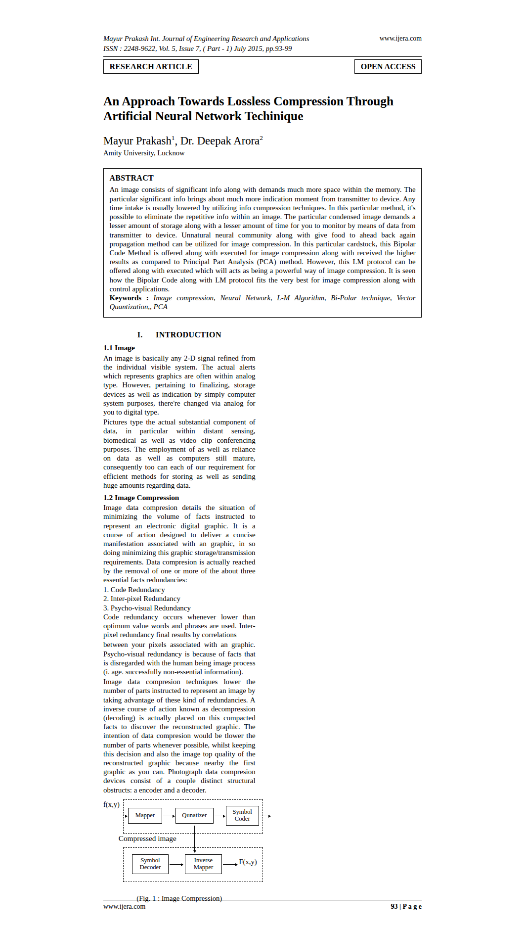www.ijera.com Mayur Prakash Int. Journal of Engineering Research and Applications
ISSN : 2248-9622, Vol. 5, Issue 7, ( Part - 1) July 2015, pp.93-99
RESEARCH ARTICLE OPEN ACCESS
An Approach Towards Lossless Compression Through Artificial Neural Network Techinique
Mayur Prakash1, Dr. Deepak Arora2
Amity University, Lucknow
ABSTRACT
An image consists of significant info along with demands much more space within the memory. The particular significant info brings about much more indication moment from transmitter to device. Any time intake is usually lowered by utilizing info compression techniques. In this particular method, it's possible to eliminate the repetitive info within an image. The particular condensed image demands a lesser amount of storage along with a lesser amount of time for you to monitor by means of data from transmitter to device. Unnatural neural community along with give food to ahead back again propagation method can be utilized for image compression. In this particular cardstock, this Bipolar Code Method is offered along with executed for image compression along with received the higher results as compared to Principal Part Analysis (PCA) method. However, this LM protocol can be offered along with executed which will acts as being a powerful way of image compression. It is seen how the Bipolar Code along with LM protocol fits the very best for image compression along with control applications.
Keywords : Image compression, Neural Network, L-M Algorithm, Bi-Polar technique, Vector Quantization,, PCA
I. INTRODUCTION
1.1 Image
An image is basically any 2-D signal refined from the individual visible system. The actual alerts which represents graphics are often within analog type. However, pertaining to finalizing, storage devices as well as indication by simply computer system purposes, there're changed via analog for you to digital type.
Pictures type the actual substantial component of data, in particular within distant sensing, biomedical as well as video clip conferencing purposes. The employment of as well as reliance on data as well as computers still mature, consequently too can each of our requirement for efficient methods for storing as well as sending huge amounts regarding data.
1.2 Image Compression
Image data compresion details the situation of minimizing the volume of facts instructed to represent an electronic digital graphic. It is a course of action designed to deliver a concise manifestation associated with an graphic, in so doing minimizing this graphic storage/transmission requirements. Data compresion is actually reached by the removal of one or more of the about three essential facts redundancies:
1. Code Redundancy
2. Inter-pixel Redundancy
3. Psycho-visual Redundancy
Code redundancy occurs whenever lower than optimum value words and phrases are used. Inter-pixel redundancy final results by correlations
between your pixels associated with an graphic. Psycho-visual redundancy is because of facts that is disregarded with the human being image process (i. age. successfully non-essential information).
Image data compresion techniques lower the number of parts instructed to represent an image by taking advantage of these kind of redundancies. A inverse course of action known as decompression (decoding) is actually placed on this compacted facts to discover the reconstructed graphic. The intention of data compresion would be tlower the number of parts whenever possible, whilst keeping this decision and also the image top quality of the reconstructed graphic because nearby the first graphic as you can. Photograph data compresion devices consist of a couple distinct structural obstructs: a encoder and a decoder.
f(x,y)
Mapper
Qunatizer
Symbol
Coder
Compressed image
Symbol
Decoder
Inverse
Mapper
F(x,y)
(Fig. 1 : Image Compression)
www.ijera.com 93 | P a g e